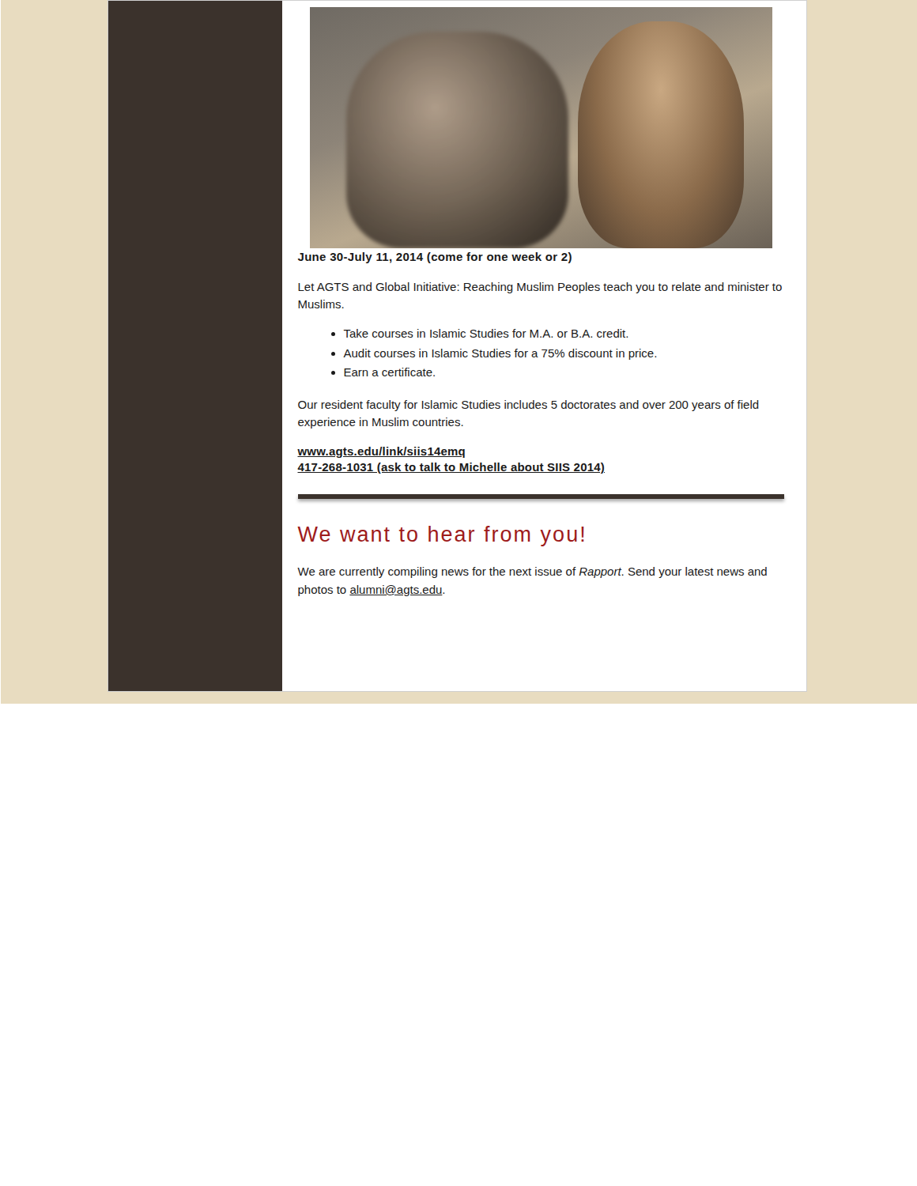June 30-July 11, 2014 (come for one week or 2)
Let AGTS and Global Initiative: Reaching Muslim Peoples teach you to relate and minister to Muslims.
Take courses in Islamic Studies for M.A. or B.A. credit.
Audit courses in Islamic Studies for a 75% discount in price.
Earn a certificate.
Our resident faculty for Islamic Studies includes 5 doctorates and over 200 years of field experience in Muslim countries.
www.agts.edu/link/siis14emq 417-268-1031 (ask to talk to Michelle about SIIS 2014)
We want to hear from you!
We are currently compiling news for the next issue of Rapport. Send your latest news and photos to alumni@agts.edu.